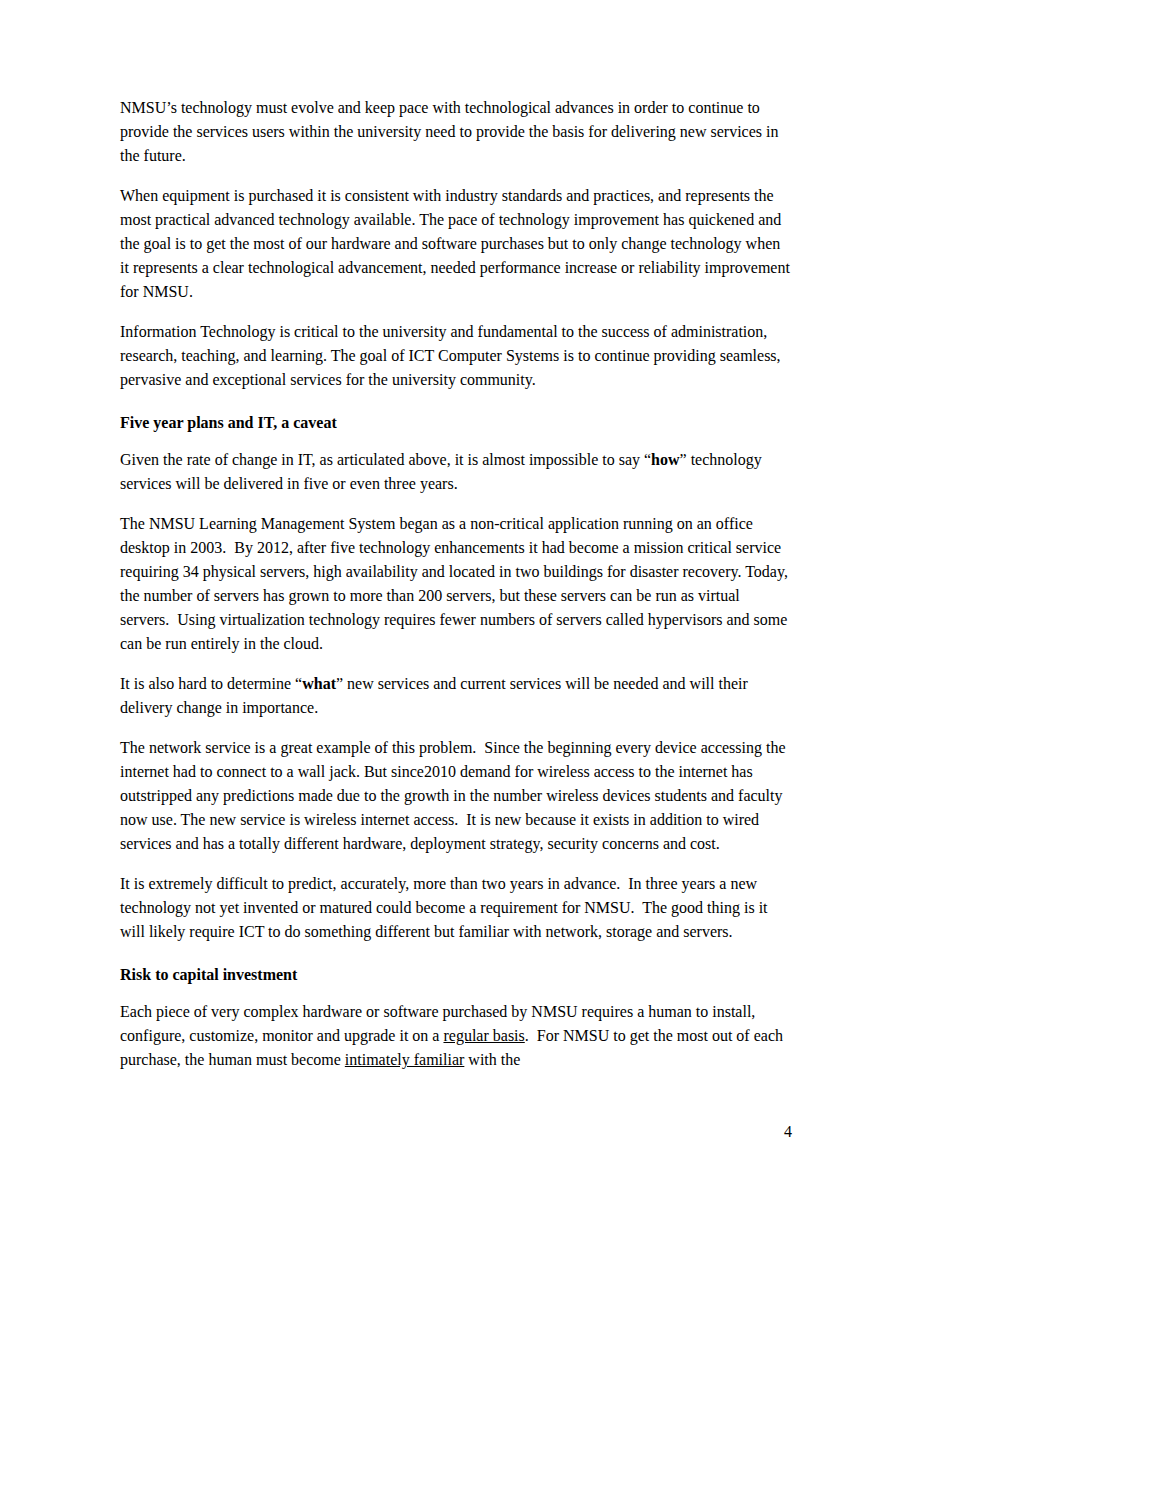NMSU’s technology must evolve and keep pace with technological advances in order to continue to provide the services users within the university need to provide the basis for delivering new services in the future.
When equipment is purchased it is consistent with industry standards and practices, and represents the most practical advanced technology available. The pace of technology improvement has quickened and the goal is to get the most of our hardware and software purchases but to only change technology when it represents a clear technological advancement, needed performance increase or reliability improvement for NMSU.
Information Technology is critical to the university and fundamental to the success of administration, research, teaching, and learning. The goal of ICT Computer Systems is to continue providing seamless, pervasive and exceptional services for the university community.
Five year plans and IT, a caveat
Given the rate of change in IT, as articulated above, it is almost impossible to say “how” technology services will be delivered in five or even three years.
The NMSU Learning Management System began as a non-critical application running on an office desktop in 2003. By 2012, after five technology enhancements it had become a mission critical service requiring 34 physical servers, high availability and located in two buildings for disaster recovery. Today, the number of servers has grown to more than 200 servers, but these servers can be run as virtual servers. Using virtualization technology requires fewer numbers of servers called hypervisors and some can be run entirely in the cloud.
It is also hard to determine “what” new services and current services will be needed and will their delivery change in importance.
The network service is a great example of this problem. Since the beginning every device accessing the internet had to connect to a wall jack. But since2010 demand for wireless access to the internet has outstripped any predictions made due to the growth in the number wireless devices students and faculty now use. The new service is wireless internet access. It is new because it exists in addition to wired services and has a totally different hardware, deployment strategy, security concerns and cost.
It is extremely difficult to predict, accurately, more than two years in advance. In three years a new technology not yet invented or matured could become a requirement for NMSU. The good thing is it will likely require ICT to do something different but familiar with network, storage and servers.
Risk to capital investment
Each piece of very complex hardware or software purchased by NMSU requires a human to install, configure, customize, monitor and upgrade it on a regular basis. For NMSU to get the most out of each purchase, the human must become intimately familiar with the
4